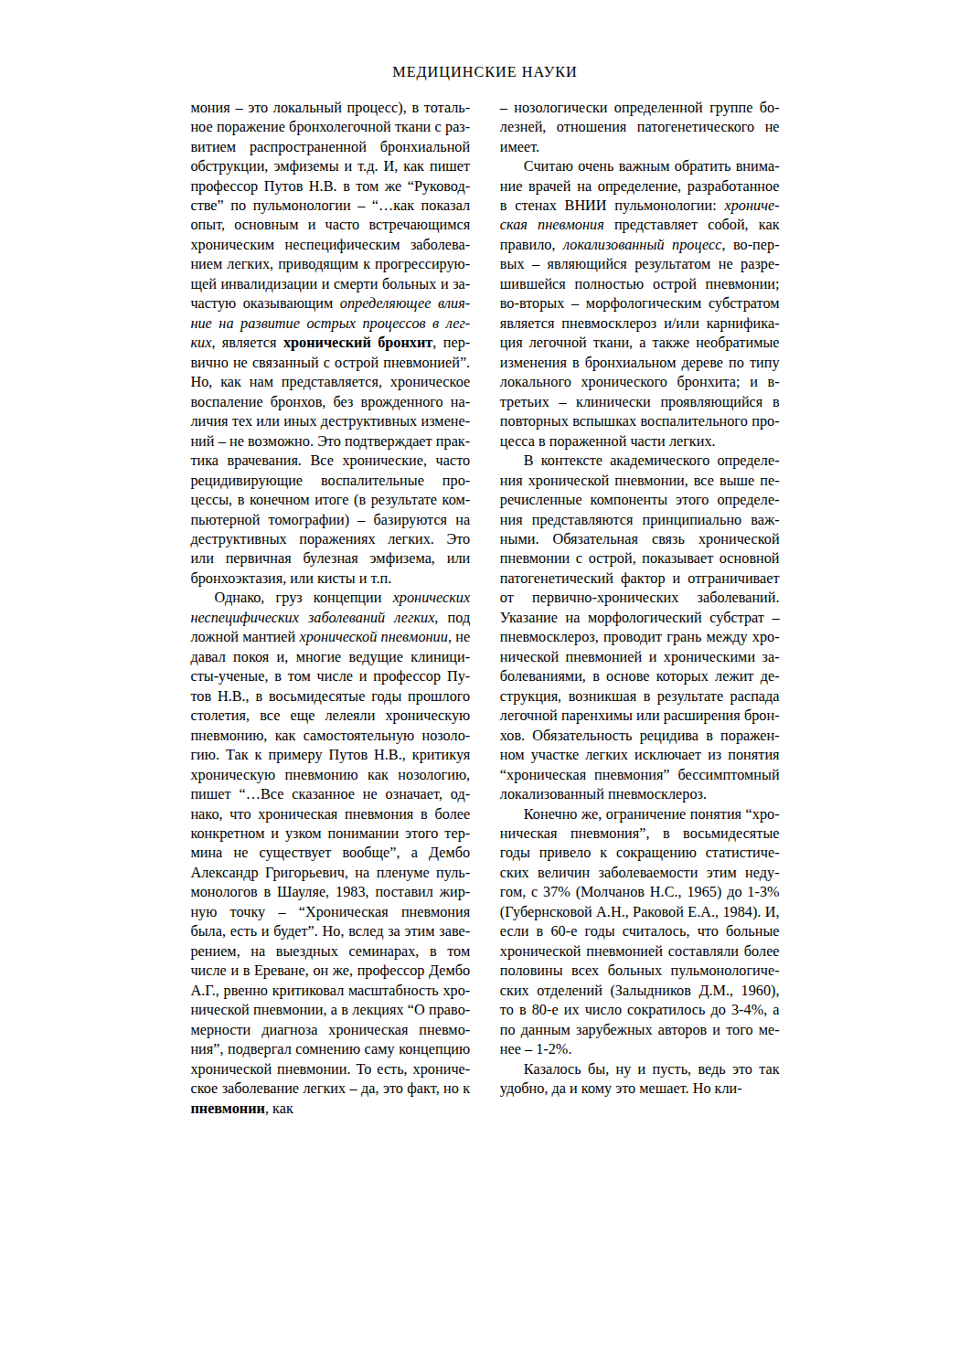МЕДИЦИНСКИЕ НАУКИ
мония – это локальный процесс), в тотальное поражение бронхолегочной ткани с развитием распространенной бронхиальной обструкции, эмфиземы и т.д. И, как пишет профессор Путов Н.В. в том же “Руководстве” по пульмонологии – “…как показал опыт, основным и часто встречающимся хроническим неспецифическим заболеванием легких, приводящим к прогрессирующей инвалидизации и смерти больных и зачастую оказывающим определяющее влияние на развитие острых процессов в легких, является хронический бронхит, первично не связанный с острой пневмонией”. Но, как нам представляется, хроническое воспаление бронхов, без врожденного наличия тех или иных деструктивных изменений – не возможно. Это подтверждает практика врачевания. Все хронические, часто рецидивирующие воспалительные процессы, в конечном итоге (в результате компьютерной томографии) – базируются на деструктивных поражениях легких. Это или первичная булезная эмфизема, или бронхоэктазия, или кисты и т.п.
Однако, груз концепции хронических неспецифических заболеваний легких, под ложной мантией хронической пневмонии, не давал покоя и, многие ведущие клиницисты-ученые, в том числе и профессор Путов Н.В., в восьмидесятые годы прошлого столетия, все еще лелеяли хроническую пневмонию, как самостоятельную нозологию. Так к примеру Путов Н.В., критикуя хроническую пневмонию как нозологию, пишет “…Все сказанное не означает, однако, что хроническая пневмония в более конкретном и узком понимании этого термина не существует вообще”, а Дембо Александр Григорьевич, на пленуме пульмонологов в Шауляе, 1983, поставил жирную точку – “Хроническая пневмония была, есть и будет”. Но, вслед за этим заверением, на выездных семинарах, в том числе и в Ереване, он же, профессор Дембо А.Г., рвенно критиковал масштабность хронической пневмонии, а в лекциях “О правомерности диагноза хроническая пневмония”, подвергал сомнению саму концепцию хронической пневмонии. То есть, хроническое заболевание легких – да, это факт, но к пневмонии, как
– нозологически определенной группе болезней, отношения патогенетического не имеет.
Считаю очень важным обратить внимание врачей на определение, разработанное в стенах ВНИИ пульмонологии: хроническая пневмония представляет собой, как правило, локализованный процесс, во-первых – являющийся результатом не разрешившейся полностью острой пневмонии; во-вторых – морфологическим субстратом является пневмосклероз и/или карнификация легочной ткани, а также необратимые изменения в бронхиальном дереве по типу локального хронического бронхита; и в-третьих – клинически проявляющийся в повторных вспышках воспалительного процесса в пораженной части легких.
В контексте академического определения хронической пневмонии, все выше перечисленные компоненты этого определения представляются принципиально важными. Обязательная связь хронической пневмонии с острой, показывает основной патогенетический фактор и отграничивает от первично-хронических заболеваний. Указание на морфологический субстрат – пневмосклероз, проводит грань между хронической пневмонией и хроническими заболеваниями, в основе которых лежит деструкция, возникшая в результате распада легочной паренхимы или расширения бронхов. Обязательность рецидива в пораженном участке легких исключает из понятия “хроническая пневмония” бессимптомный локализованный пневмосклероз.
Конечно же, ограничение понятия “хроническая пневмония”, в восьмидесятые годы привело к сокращению статистических величин заболеваемости этим недугом, с 37% (Молчанов Н.С., 1965) до 1-3% (Губернсковой А.Н., Раковой Е.А., 1984). И, если в 60-е годы считалось, что больные хронической пневмонией составляли более половины всех больных пульмонологических отделений (Залыдников Д.М., 1960), то в 80-е их число сократилось до 3-4%, а по данным зарубежных авторов и того менее – 1-2%.
Казалось бы, ну и пусть, ведь это так удобно, да и кому это мешает. Но кли-